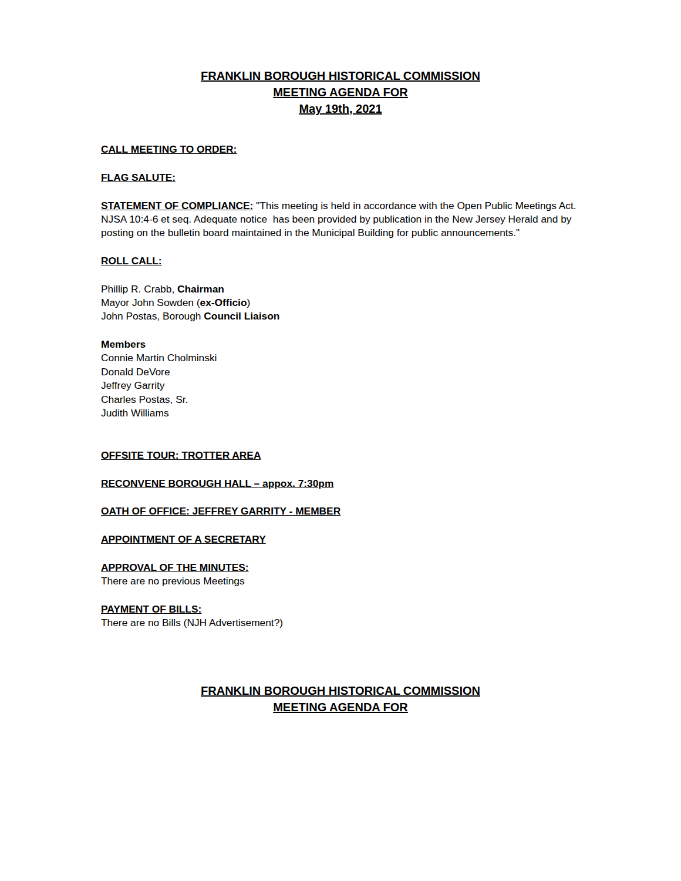FRANKLIN BOROUGH HISTORICAL COMMISSION
MEETING AGENDA FOR
May 19th, 2021
CALL MEETING TO ORDER:
FLAG SALUTE:
STATEMENT OF COMPLIANCE: "This meeting is held in accordance with the Open Public Meetings Act. NJSA 10:4-6 et seq. Adequate notice has been provided by publication in the New Jersey Herald and by posting on the bulletin board maintained in the Municipal Building for public announcements."
ROLL CALL:
Phillip R. Crabb, Chairman
Mayor John Sowden (ex-Officio)
John Postas, Borough Council Liaison
Members
Connie Martin Cholminski
Donald DeVore
Jeffrey Garrity
Charles Postas, Sr.
Judith Williams
OFFSITE TOUR: TROTTER AREA
RECONVENE BOROUGH HALL – appox. 7:30pm
OATH OF OFFICE: JEFFREY GARRITY - MEMBER
APPOINTMENT OF A SECRETARY
APPROVAL OF THE MINUTES:
There are no previous Meetings
PAYMENT OF BILLS:
There are no Bills (NJH Advertisement?)
FRANKLIN BOROUGH HISTORICAL COMMISSION
MEETING AGENDA FOR